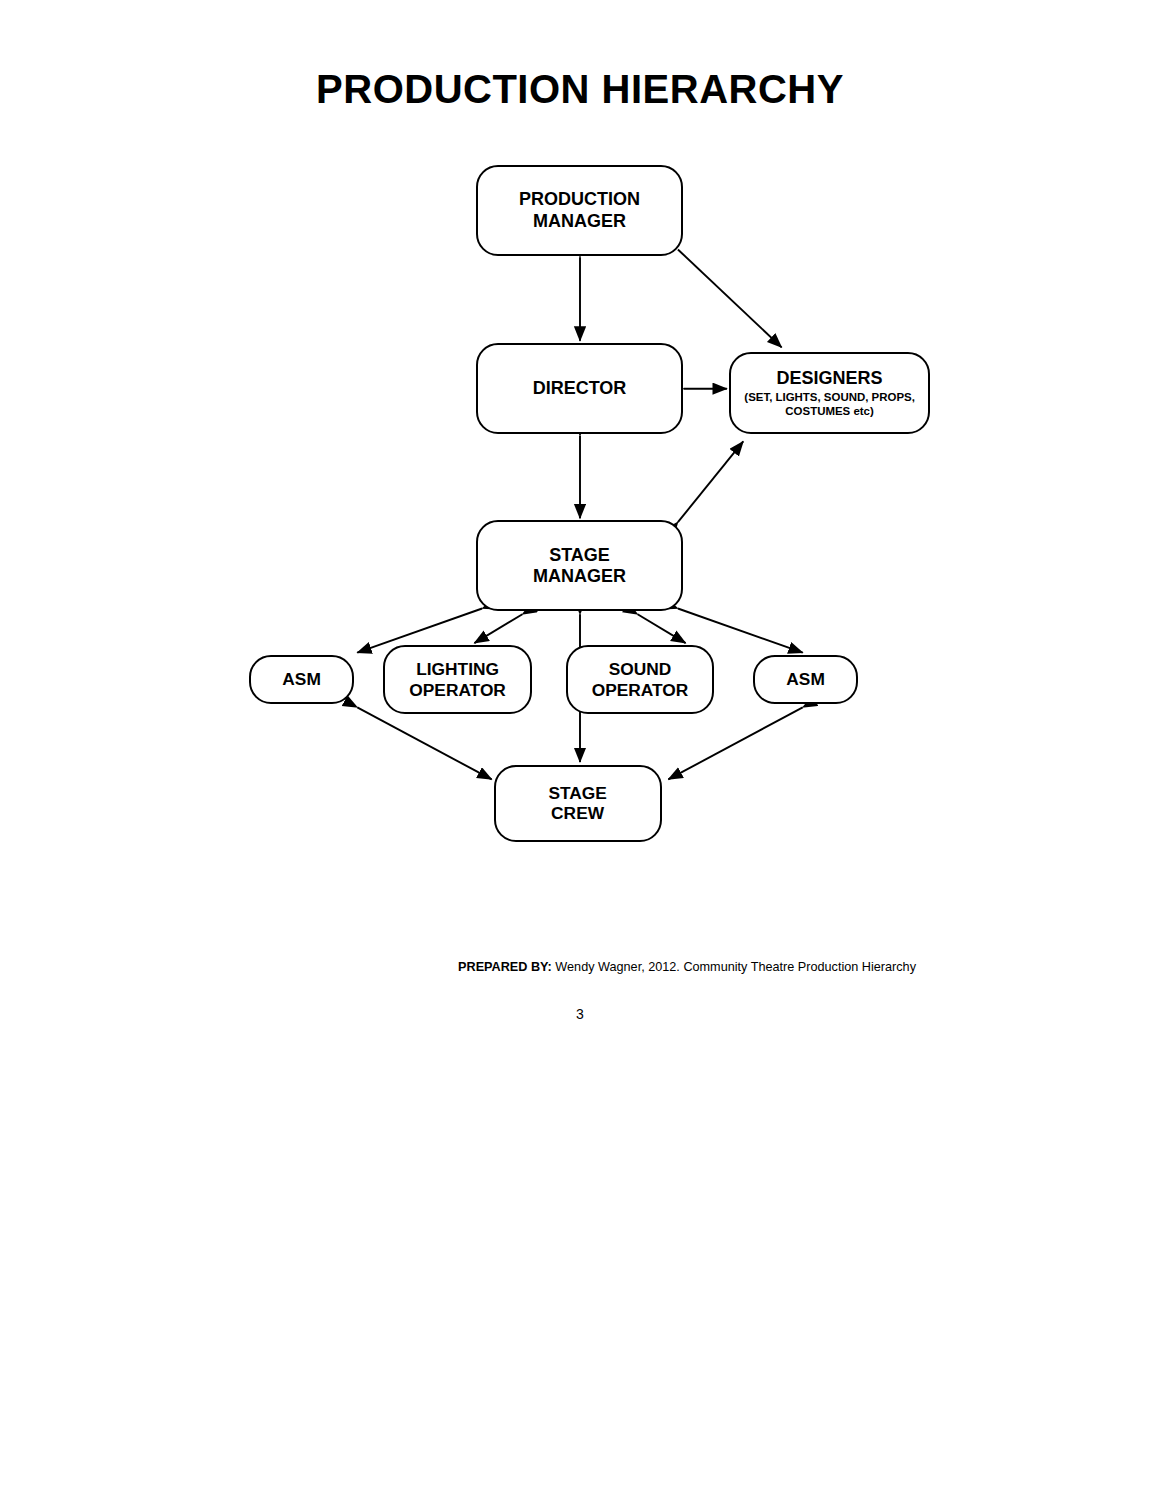PRODUCTION HIERARCHY
PRODUCTION
MANAGER
DIRECTOR
DESIGNERS (SET, LIGHTS, SOUND, PROPS,
COSTUMES etc)
STAGE
MANAGER
ASM
LIGHTING
OPERATOR
SOUND
OPERATOR
ASM
STAGE
CREW
PREPARED BY: Wendy Wagner, 2012. Community Theatre Production Hierarchy
3